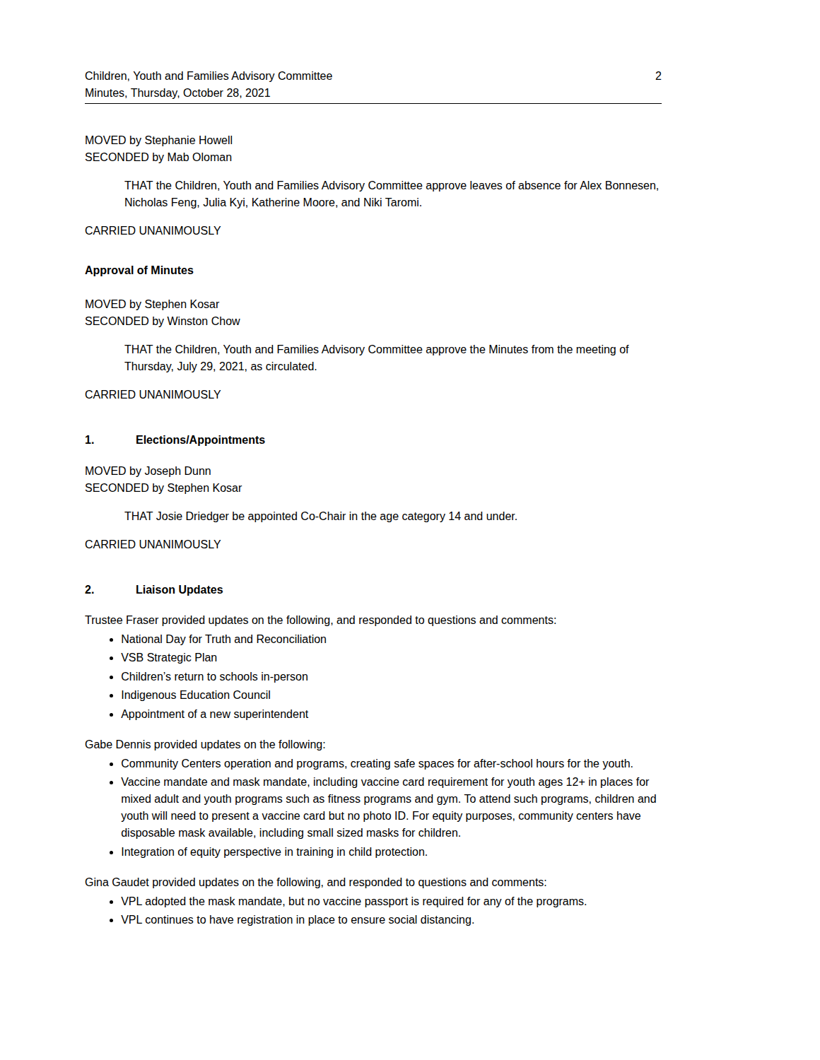Children, Youth and Families Advisory Committee
Minutes, Thursday, October 28, 2021
2
MOVED by Stephanie Howell
SECONDED by Mab Oloman
THAT the Children, Youth and Families Advisory Committee approve leaves of absence for Alex Bonnesen, Nicholas Feng, Julia Kyi, Katherine Moore, and Niki Taromi.
CARRIED UNANIMOUSLY
Approval of Minutes
MOVED by Stephen Kosar
SECONDED by Winston Chow
THAT the Children, Youth and Families Advisory Committee approve the Minutes from the meeting of Thursday, July 29, 2021, as circulated.
CARRIED UNANIMOUSLY
1. Elections/Appointments
MOVED by Joseph Dunn
SECONDED by Stephen Kosar
THAT Josie Driedger be appointed Co-Chair in the age category 14 and under.
CARRIED UNANIMOUSLY
2. Liaison Updates
Trustee Fraser provided updates on the following, and responded to questions and comments:
National Day for Truth and Reconciliation
VSB Strategic Plan
Children’s return to schools in-person
Indigenous Education Council
Appointment of a new superintendent
Gabe Dennis provided updates on the following:
Community Centers operation and programs, creating safe spaces for after-school hours for the youth.
Vaccine mandate and mask mandate, including vaccine card requirement for youth ages 12+ in places for mixed adult and youth programs such as fitness programs and gym. To attend such programs, children and youth will need to present a vaccine card but no photo ID. For equity purposes, community centers have disposable mask available, including small sized masks for children.
Integration of equity perspective in training in child protection.
Gina Gaudet provided updates on the following, and responded to questions and comments:
VPL adopted the mask mandate, but no vaccine passport is required for any of the programs.
VPL continues to have registration in place to ensure social distancing.